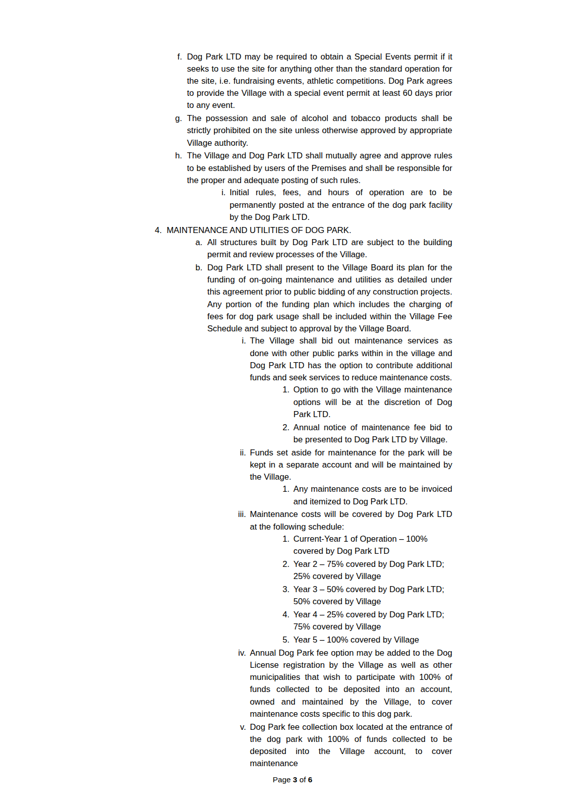f. Dog Park LTD may be required to obtain a Special Events permit if it seeks to use the site for anything other than the standard operation for the site, i.e. fundraising events, athletic competitions. Dog Park agrees to provide the Village with a special event permit at least 60 days prior to any event.
g. The possession and sale of alcohol and tobacco products shall be strictly prohibited on the site unless otherwise approved by appropriate Village authority.
h. The Village and Dog Park LTD shall mutually agree and approve rules to be established by users of the Premises and shall be responsible for the proper and adequate posting of such rules.
i. Initial rules, fees, and hours of operation are to be permanently posted at the entrance of the dog park facility by the Dog Park LTD.
4. MAINTENANCE AND UTILITIES OF DOG PARK.
a. All structures built by Dog Park LTD are subject to the building permit and review processes of the Village.
b. Dog Park LTD shall present to the Village Board its plan for the funding of on-going maintenance and utilities as detailed under this agreement prior to public bidding of any construction projects. Any portion of the funding plan which includes the charging of fees for dog park usage shall be included within the Village Fee Schedule and subject to approval by the Village Board.
i. The Village shall bid out maintenance services as done with other public parks within in the village and Dog Park LTD has the option to contribute additional funds and seek services to reduce maintenance costs.
1. Option to go with the Village maintenance options will be at the discretion of Dog Park LTD.
2. Annual notice of maintenance fee bid to be presented to Dog Park LTD by Village.
ii. Funds set aside for maintenance for the park will be kept in a separate account and will be maintained by the Village.
1. Any maintenance costs are to be invoiced and itemized to Dog Park LTD.
iii. Maintenance costs will be covered by Dog Park LTD at the following schedule:
1. Current-Year 1 of Operation – 100% covered by Dog Park LTD
2. Year 2 – 75% covered by Dog Park LTD; 25% covered by Village
3. Year 3 – 50% covered by Dog Park LTD; 50% covered by Village
4. Year 4 – 25% covered by Dog Park LTD; 75% covered by Village
5. Year 5 – 100% covered by Village
iv. Annual Dog Park fee option may be added to the Dog License registration by the Village as well as other municipalities that wish to participate with 100% of funds collected to be deposited into an account, owned and maintained by the Village, to cover maintenance costs specific to this dog park.
v. Dog Park fee collection box located at the entrance of the dog park with 100% of funds collected to be deposited into the Village account, to cover maintenance
Page 3 of 6